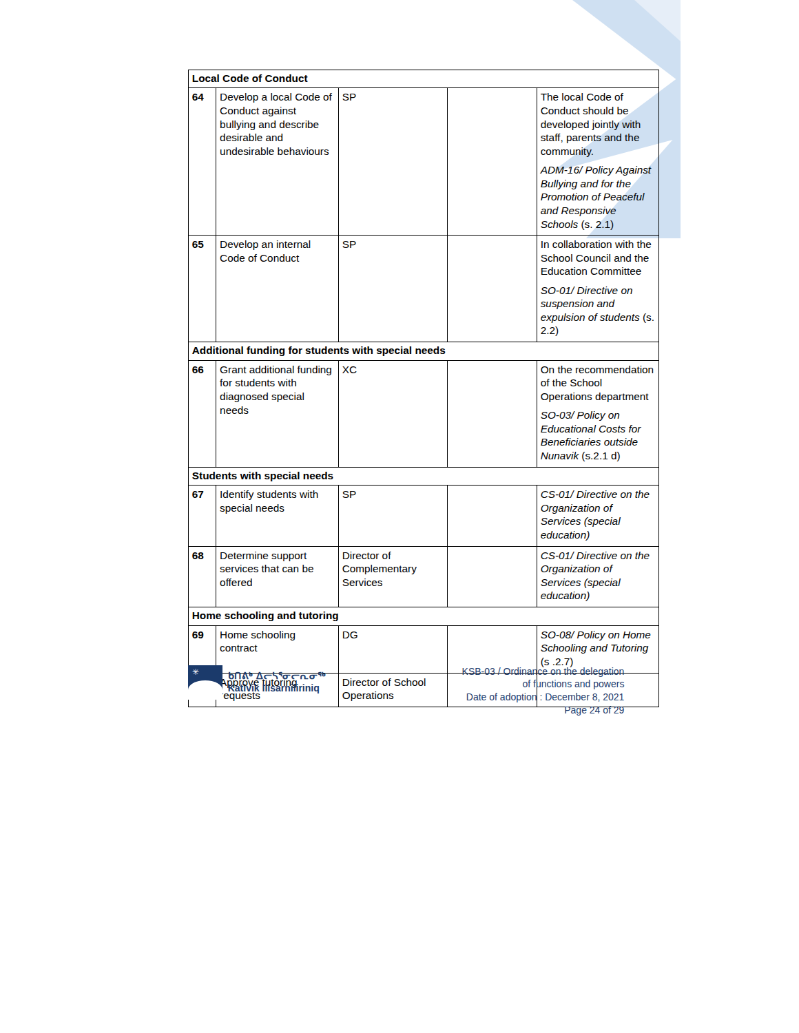| Local Code of Conduct |
| 64 | Develop a local Code of Conduct against bullying and describe desirable and undesirable behaviours | SP | | The local Code of Conduct should be developed jointly with staff, parents and the community. ADM-16/ Policy Against Bullying and for the Promotion of Peaceful and Responsive Schools (s. 2.1) |
| 65 | Develop an internal Code of Conduct | SP | | In collaboration with the School Council and the Education Committee SO-01/ Directive on suspension and expulsion of students (s. 2.2) |
| Additional funding for students with special needs |
| 66 | Grant additional funding for students with diagnosed special needs | XC | | On the recommendation of the School Operations department SO-03/ Policy on Educational Costs for Beneficiaries outside Nunavik (s.2.1 d) |
| Students with special needs |
| 67 | Identify students with special needs | SP | | CS-01/ Directive on the Organization of Services (special education) |
| 68 | Determine support services that can be offered | Director of Complementary Services | | CS-01/ Directive on the Organization of Services (special education) |
| Home schooling and tutoring |
| 69 | Home schooling contract | DG | | SO-08/ Policy on Home Schooling and Tutoring (s .2.7) |
| 70 | Approve tutoring requests | Director of School Operations | | |
✳
ᑲᑎᕕᒃ ᐃᓕᓴᕐᓂᓕᕆᓂᖅ
Kativik Ilisarniliriniq
KSB-03 / Ordinance on the delegation
of functions and powers
Date of adoption : December 8, 2021
Page 24 of 29